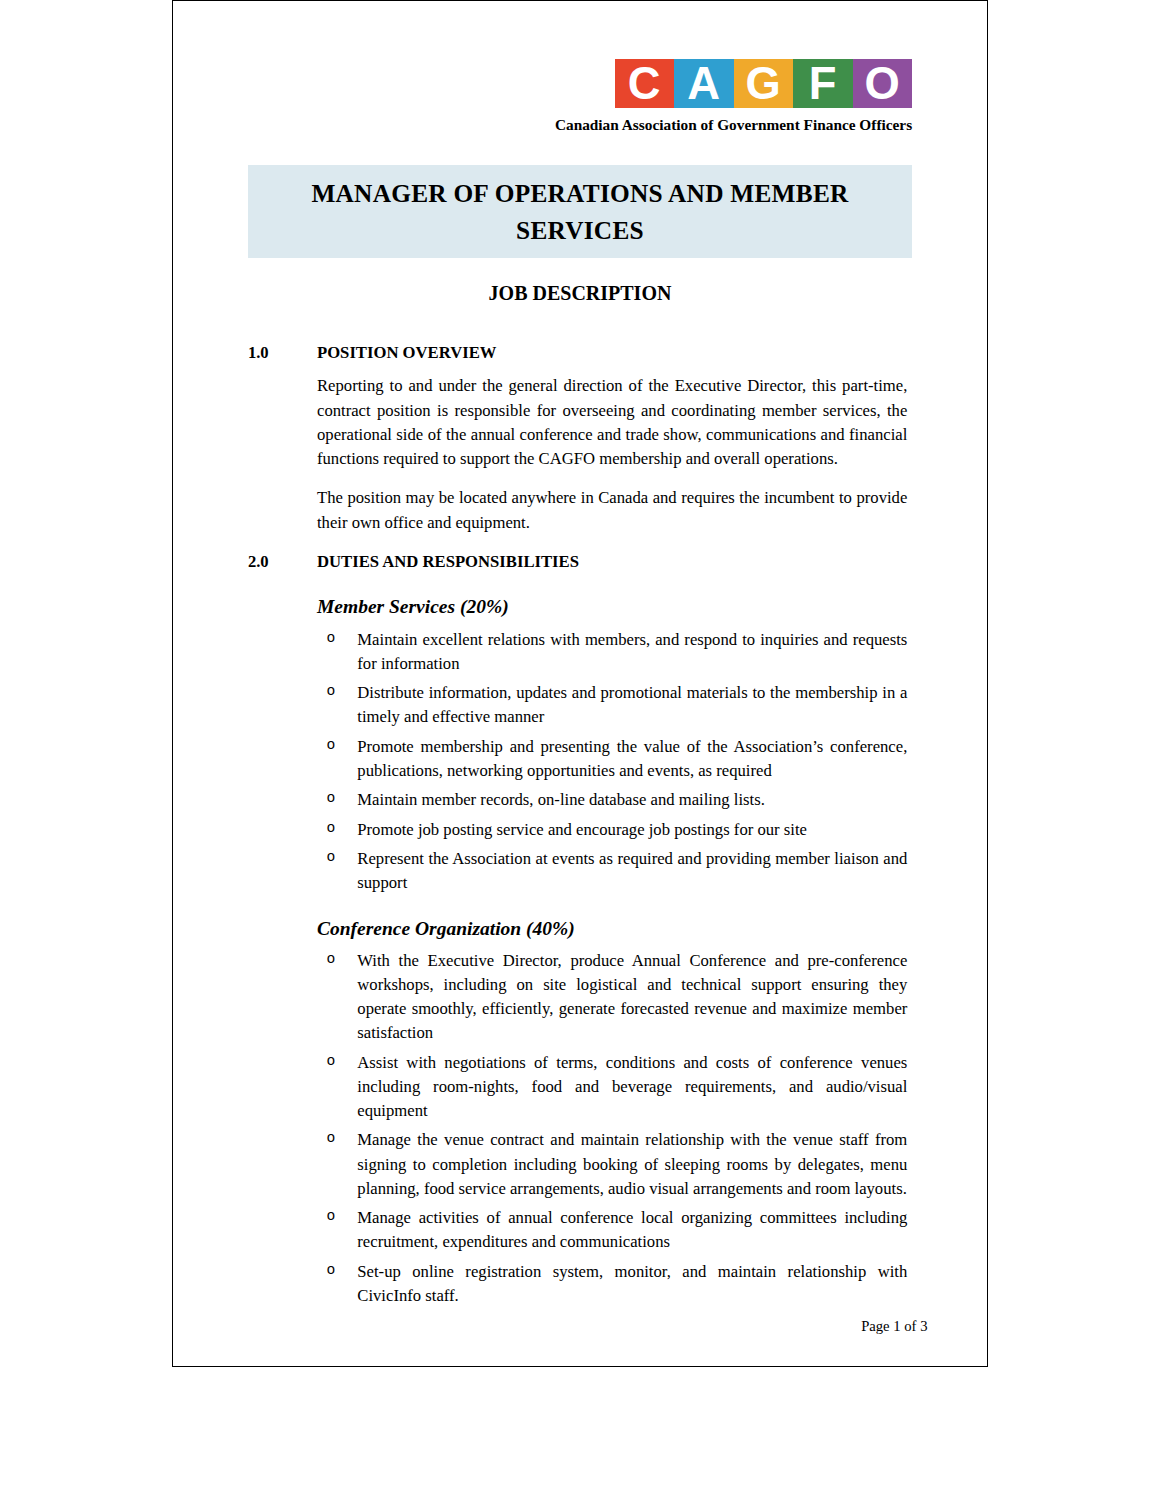CAGFO
Canadian Association of Government Finance Officers
Manager of Operations and Member Services
Job Description
1.0
Position Overview
Reporting to and under the general direction of the Executive Director, this part-time, contract position is responsible for overseeing and coordinating member services, the operational side of the annual conference and trade show, communications and financial functions required to support the CAGFO membership and overall operations.
The position may be located anywhere in Canada and requires the incumbent to provide their own office and equipment.
2.0
Duties and Responsibilities
Member Services (20%)
Maintain excellent relations with members, and respond to inquiries and requests for information
Distribute information, updates and promotional materials to the membership in a timely and effective manner
Promote membership and presenting the value of the Association’s conference, publications, networking opportunities and events, as required
Maintain member records, on-line database and mailing lists.
Promote job posting service and encourage job postings for our site
Represent the Association at events as required and providing member liaison and support
Conference Organization (40%)
With the Executive Director, produce Annual Conference and pre-conference workshops, including on site logistical and technical support ensuring they operate smoothly, efficiently, generate forecasted revenue and maximize member satisfaction
Assist with negotiations of terms, conditions and costs of conference venues including room-nights, food and beverage requirements, and audio/visual equipment
Manage the venue contract and maintain relationship with the venue staff from signing to completion including booking of sleeping rooms by delegates, menu planning, food service arrangements, audio visual arrangements and room layouts.
Manage activities of annual conference local organizing committees including recruitment, expenditures and communications
Set-up online registration system, monitor, and maintain relationship with CivicInfo staff.
Page 1 of 3